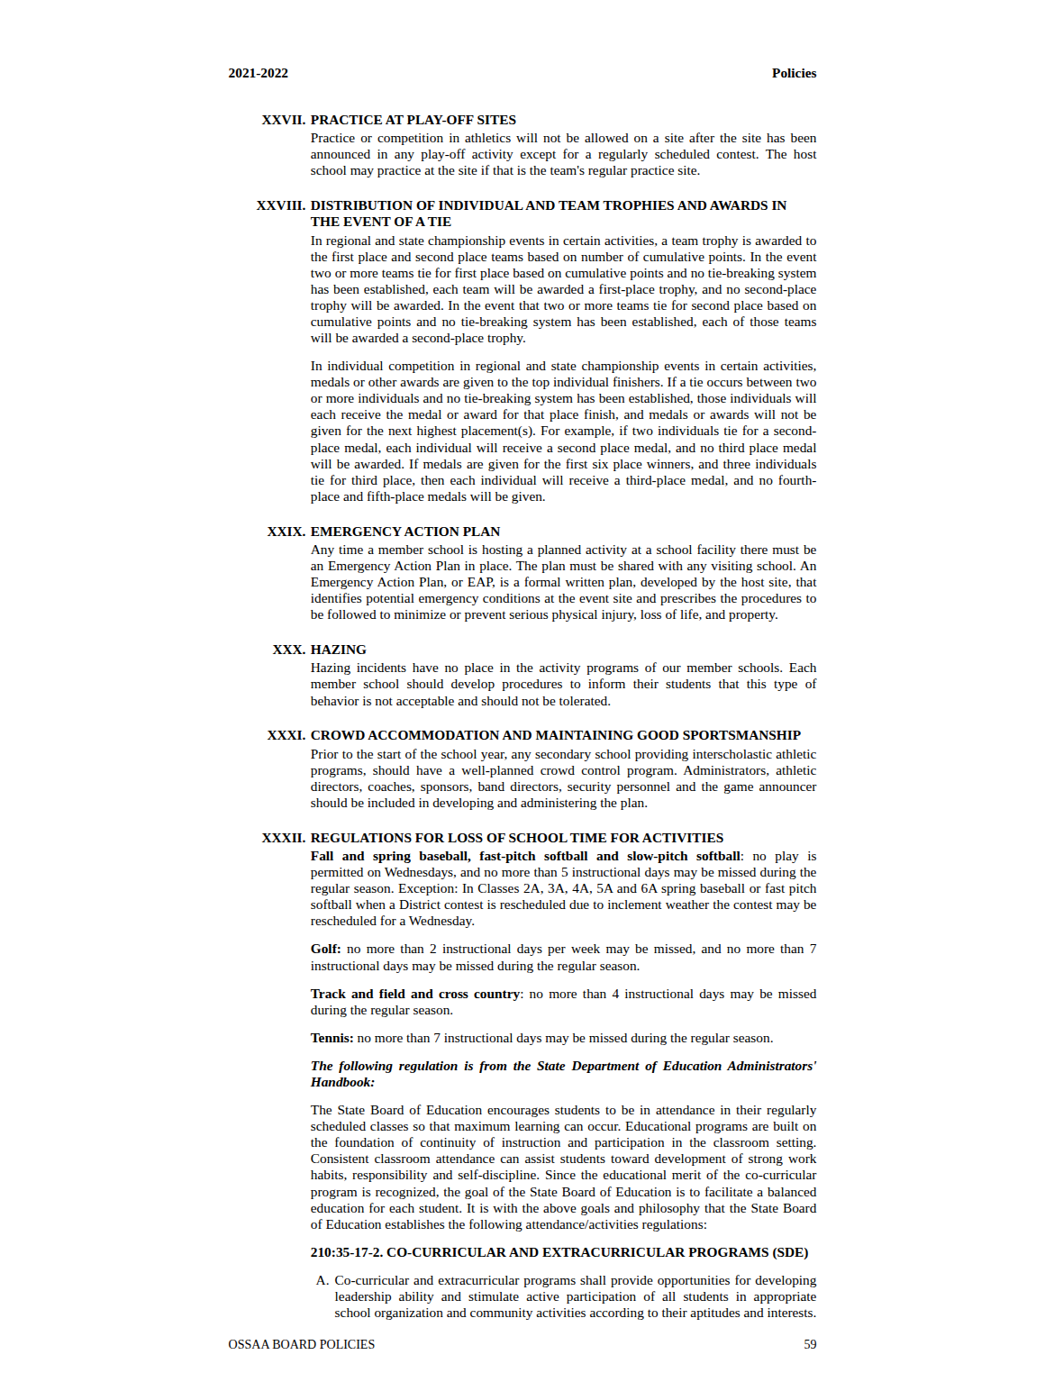2021-2022
Policies
XXVII.
PRACTICE AT PLAY-OFF SITES
Practice or competition in athletics will not be allowed on a site after the site has been announced in any play-off activity except for a regularly scheduled contest. The host school may practice at the site if that is the team's regular practice site.
XXVIII.
DISTRIBUTION OF INDIVIDUAL AND TEAM TROPHIES AND AWARDS IN THE EVENT OF A TIE
In regional and state championship events in certain activities, a team trophy is awarded to the first place and second place teams based on number of cumulative points. In the event two or more teams tie for first place based on cumulative points and no tie-breaking system has been established, each team will be awarded a first-place trophy, and no second-place trophy will be awarded. In the event that two or more teams tie for second place based on cumulative points and no tie-breaking system has been established, each of those teams will be awarded a second-place trophy.
In individual competition in regional and state championship events in certain activities, medals or other awards are given to the top individual finishers. If a tie occurs between two or more individuals and no tie-breaking system has been established, those individuals will each receive the medal or award for that place finish, and medals or awards will not be given for the next highest placement(s). For example, if two individuals tie for a second-place medal, each individual will receive a second place medal, and no third place medal will be awarded. If medals are given for the first six place winners, and three individuals tie for third place, then each individual will receive a third-place medal, and no fourth-place and fifth-place medals will be given.
XXIX.
EMERGENCY ACTION PLAN
Any time a member school is hosting a planned activity at a school facility there must be an Emergency Action Plan in place. The plan must be shared with any visiting school. An Emergency Action Plan, or EAP, is a formal written plan, developed by the host site, that identifies potential emergency conditions at the event site and prescribes the procedures to be followed to minimize or prevent serious physical injury, loss of life, and property.
XXX.
HAZING
Hazing incidents have no place in the activity programs of our member schools. Each member school should develop procedures to inform their students that this type of behavior is not acceptable and should not be tolerated.
XXXI.
CROWD ACCOMMODATION AND MAINTAINING GOOD SPORTSMANSHIP
Prior to the start of the school year, any secondary school providing interscholastic athletic programs, should have a well-planned crowd control program. Administrators, athletic directors, coaches, sponsors, band directors, security personnel and the game announcer should be included in developing and administering the plan.
XXXII.
REGULATIONS FOR LOSS OF SCHOOL TIME FOR ACTIVITIES
Fall and spring baseball, fast-pitch softball and slow-pitch softball: no play is permitted on Wednesdays, and no more than 5 instructional days may be missed during the regular season. Exception: In Classes 2A, 3A, 4A, 5A and 6A spring baseball or fast pitch softball when a District contest is rescheduled due to inclement weather the contest may be rescheduled for a Wednesday.
Golf: no more than 2 instructional days per week may be missed, and no more than 7 instructional days may be missed during the regular season.
Track and field and cross country: no more than 4 instructional days may be missed during the regular season.
Tennis: no more than 7 instructional days may be missed during the regular season.
The following regulation is from the State Department of Education Administrators' Handbook:
The State Board of Education encourages students to be in attendance in their regularly scheduled classes so that maximum learning can occur. Educational programs are built on the foundation of continuity of instruction and participation in the classroom setting. Consistent classroom attendance can assist students toward development of strong work habits, responsibility and self-discipline. Since the educational merit of the co-curricular program is recognized, the goal of the State Board of Education is to facilitate a balanced education for each student. It is with the above goals and philosophy that the State Board of Education establishes the following attendance/activities regulations:
210:35-17-2. CO-CURRICULAR AND EXTRACURRICULAR PROGRAMS (SDE)
Co-curricular and extracurricular programs shall provide opportunities for developing leadership ability and stimulate active participation of all students in appropriate school organization and community activities according to their aptitudes and interests.
OSSAA BOARD POLICIES
59